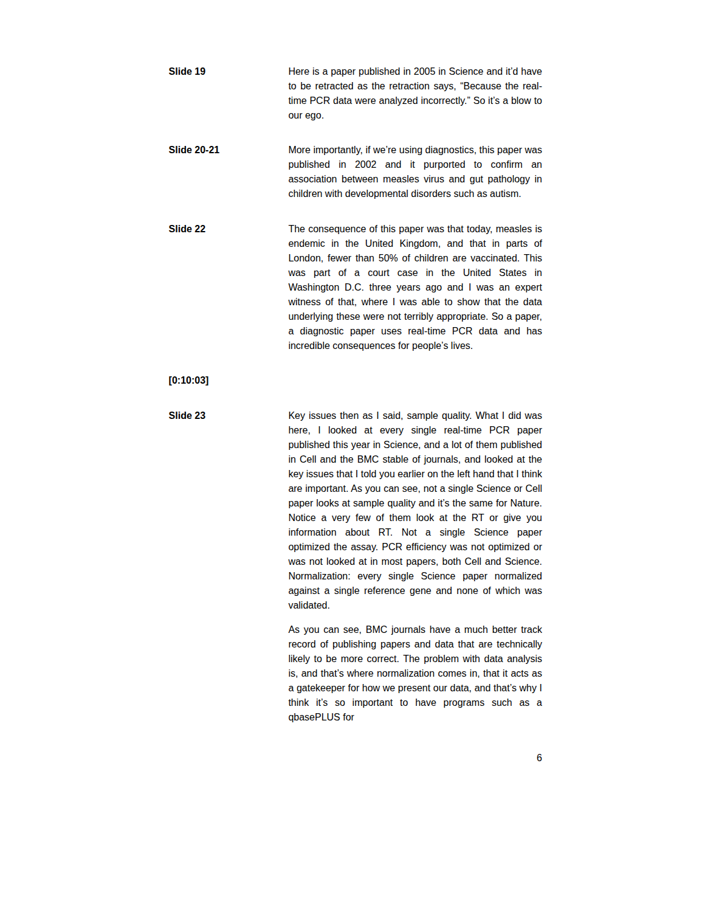Slide 19
Here is a paper published in 2005 in Science and it’d have to be retracted as the retraction says, “Because the real-time PCR data were analyzed incorrectly.” So it’s a blow to our ego.
Slide 20-21
More importantly, if we’re using diagnostics, this paper was published in 2002 and it purported to confirm an association between measles virus and gut pathology in children with developmental disorders such as autism.
Slide 22
The consequence of this paper was that today, measles is endemic in the United Kingdom, and that in parts of London, fewer than 50% of children are vaccinated. This was part of a court case in the United States in Washington D.C. three years ago and I was an expert witness of that, where I was able to show that the data underlying these were not terribly appropriate. So a paper, a diagnostic paper uses real-time PCR data and has incredible consequences for people’s lives.
[0:10:03]
Slide 23
Key issues then as I said, sample quality. What I did was here, I looked at every single real-time PCR paper published this year in Science, and a lot of them published in Cell and the BMC stable of journals, and looked at the key issues that I told you earlier on the left hand that I think are important. As you can see, not a single Science or Cell paper looks at sample quality and it’s the same for Nature. Notice a very few of them look at the RT or give you information about RT. Not a single Science paper optimized the assay. PCR efficiency was not optimized or was not looked at in most papers, both Cell and Science. Normalization: every single Science paper normalized against a single reference gene and none of which was validated.
As you can see, BMC journals have a much better track record of publishing papers and data that are technically likely to be more correct. The problem with data analysis is, and that’s where normalization comes in, that it acts as a gatekeeper for how we present our data, and that’s why I think it’s so important to have programs such as a qbasePLUS for
6